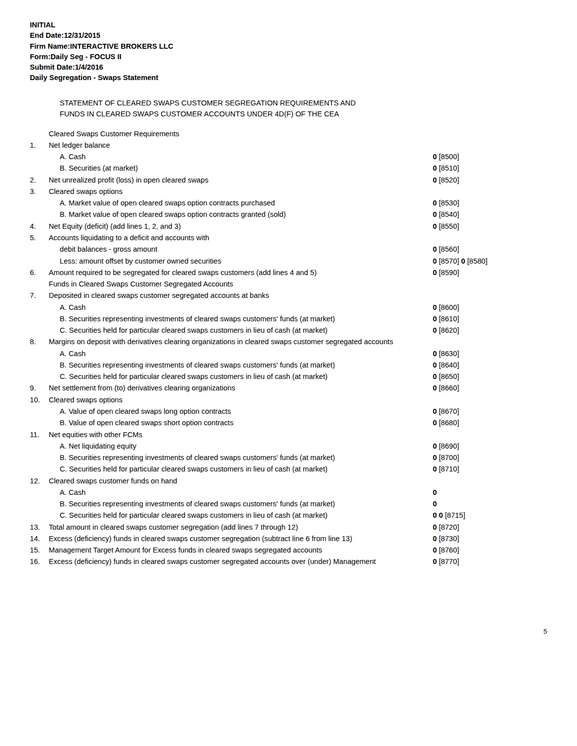INITIAL
End Date:12/31/2015
Firm Name:INTERACTIVE BROKERS LLC
Form:Daily Seg - FOCUS II
Submit Date:1/4/2016
Daily Segregation - Swaps Statement
STATEMENT OF CLEARED SWAPS CUSTOMER SEGREGATION REQUIREMENTS AND
FUNDS IN CLEARED SWAPS CUSTOMER ACCOUNTS UNDER 4D(F) OF THE CEA
| | Cleared Swaps Customer Requirements | |
| 1. | Net ledger balance | |
| | A. Cash | 0 [8500] |
| | B. Securities (at market) | 0 [8510] |
| 2. | Net unrealized profit (loss) in open cleared swaps | 0 [8520] |
| 3. | Cleared swaps options | |
| | A. Market value of open cleared swaps option contracts purchased | 0 [8530] |
| | B. Market value of open cleared swaps option contracts granted (sold) | 0 [8540] |
| 4. | Net Equity (deficit) (add lines 1, 2, and 3) | 0 [8550] |
| 5. | Accounts liquidating to a deficit and accounts with | |
| | debit balances - gross amount | 0 [8560] |
| | Less: amount offset by customer owned securities | 0 [8570] 0 [8580] |
| 6. | Amount required to be segregated for cleared swaps customers (add lines 4 and 5) | 0 [8590] |
| | Funds in Cleared Swaps Customer Segregated Accounts | |
| 7. | Deposited in cleared swaps customer segregated accounts at banks | |
| | A. Cash | 0 [8600] |
| | B. Securities representing investments of cleared swaps customers' funds (at market) | 0 [8610] |
| | C. Securities held for particular cleared swaps customers in lieu of cash (at market) | 0 [8620] |
| 8. | Margins on deposit with derivatives clearing organizations in cleared swaps customer segregated accounts | |
| | A. Cash | 0 [8630] |
| | B. Securities representing investments of cleared swaps customers' funds (at market) | 0 [8640] |
| | C. Securities held for particular cleared swaps customers in lieu of cash (at market) | 0 [8650] |
| 9. | Net settlement from (to) derivatives clearing organizations | 0 [8660] |
| 10. | Cleared swaps options | |
| | A. Value of open cleared swaps long option contracts | 0 [8670] |
| | B. Value of open cleared swaps short option contracts | 0 [8680] |
| 11. | Net equities with other FCMs | |
| | A. Net liquidating equity | 0 [8690] |
| | B. Securities representing investments of cleared swaps customers' funds (at market) | 0 [8700] |
| | C. Securities held for particular cleared swaps customers in lieu of cash (at market) | 0 [8710] |
| 12. | Cleared swaps customer funds on hand | |
| | A. Cash | 0 |
| | B. Securities representing investments of cleared swaps customers' funds (at market) | 0 |
| | C. Securities held for particular cleared swaps customers in lieu of cash (at market) | 0 0 [8715] |
| 13. | Total amount in cleared swaps customer segregation (add lines 7 through 12) | 0 [8720] |
| 14. | Excess (deficiency) funds in cleared swaps customer segregation (subtract line 6 from line 13) | 0 [8730] |
| 15. | Management Target Amount for Excess funds in cleared swaps segregated accounts | 0 [8760] |
| 16. | Excess (deficiency) funds in cleared swaps customer segregated accounts over (under) Management | 0 [8770] |
5